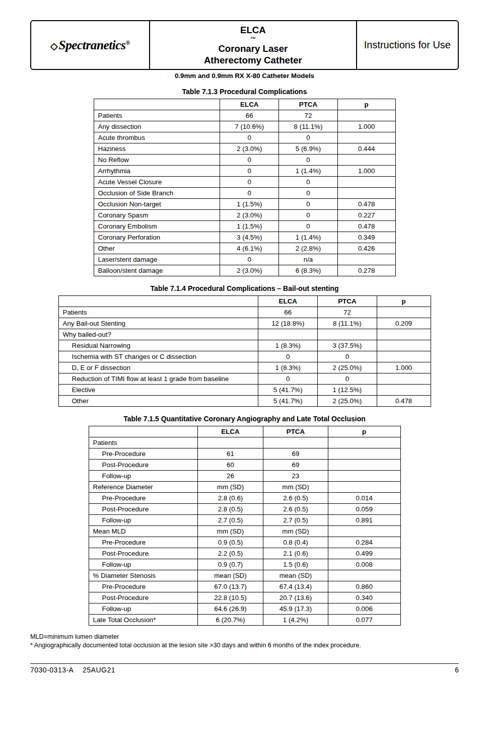◇Spectranetics®
ELCA™ Coronary Laser
Atherectomy Catheter
Instructions for Use
0.9mm and 0.9mm RX X-80 Catheter Models
Table 7.1.3 Procedural Complications
| | ELCA | PTCA | p |
| --- | --- | --- | --- |
| Patients | 66 | 72 | |
| Any dissection | 7 (10.6%) | 8 (11.1%) | 1.000 |
| Acute thrombus | 0 | 0 | |
| Haziness | 2 (3.0%) | 5 (6.9%) | 0.444 |
| No Reflow | 0 | 0 | |
| Arrhythmia | 0 | 1 (1.4%) | 1.000 |
| Acute Vessel Closure | 0 | 0 | |
| Occlusion of Side Branch | 0 | 0 | |
| Occlusion Non-target | 1 (1.5%) | 0 | 0.478 |
| Coronary Spasm | 2 (3.0%) | 0 | 0.227 |
| Coronary Embolism | 1 (1.5%) | 0 | 0.478 |
| Coronary Perforation | 3 (4.5%) | 1 (1.4%) | 0.349 |
| Other | 4 (6.1%) | 2 (2.8%) | 0.426 |
| Laser/stent damage | 0 | n/a | |
| Balloon/stent damage | 2 (3.0%) | 6 (8.3%) | 0.278 |
Table 7.1.4 Procedural Complications – Bail-out stenting
| | ELCA | PTCA | p |
| --- | --- | --- | --- |
| Patients | 66 | 72 | |
| Any Bail-out Stenting | 12 (18.8%) | 8 (11.1%) | 0.209 |
| Why bailed-out? | | | |
| Residual Narrowing | 1 (8.3%) | 3 (37.5%) | |
| Ischemia with ST changes or C dissection | 0 | 0 | |
| D, E or F dissection | 1 (8.3%) | 2 (25.0%) | 1.000 |
| Reduction of TIMI flow at least 1 grade from baseline | 0 | 0 | |
| Elective | 5 (41.7%) | 1 (12.5%) | |
| Other | 5 (41.7%) | 2 (25.0%) | 0.478 |
Table 7.1.5 Quantitative Coronary Angiography and Late Total Occlusion
| | ELCA | PTCA | p |
| --- | --- | --- | --- |
| Patients | | | |
| Pre-Procedure | 61 | 69 | |
| Post-Procedure | 60 | 69 | |
| Follow-up | 26 | 23 | |
| Reference Diameter | mm (SD) | mm (SD) | |
| Pre-Procedure | 2.8 (0.6) | 2.6 (0.5) | 0.014 |
| Post-Procedure | 2.8 (0.5) | 2.6 (0.5) | 0.059 |
| Follow-up | 2.7 (0.5) | 2.7 (0.5) | 0.891 |
| Mean MLD | mm (SD) | mm (SD) | |
| Pre-Procedure | 0.9 (0.5) | 0.8 (0.4) | 0.284 |
| Post-Procedure | 2.2 (0.5) | 2.1 (0.6) | 0.499 |
| Follow-up | 0.9 (0.7) | 1.5 (0.6) | 0.008 |
| % Diameter Stenosis | mean (SD) | mean (SD) | |
| Pre-Procedure | 67.0 (13.7) | 67.4 (13.4) | 0.860 |
| Post-Procedure | 22.8 (10.5) | 20.7 (13.6) | 0.340 |
| Follow-up | 64.6 (26.9) | 45.9 (17.3) | 0.006 |
| Late Total Occlusion* | 6 (20.7%) | 1 (4.2%) | 0.077 |
MLD=minimum lumen diameter
* Angiographically documented total occlusion at the lesion site >30 days and within 6 months of the index procedure.
7030-0313-A 25AUG21
6